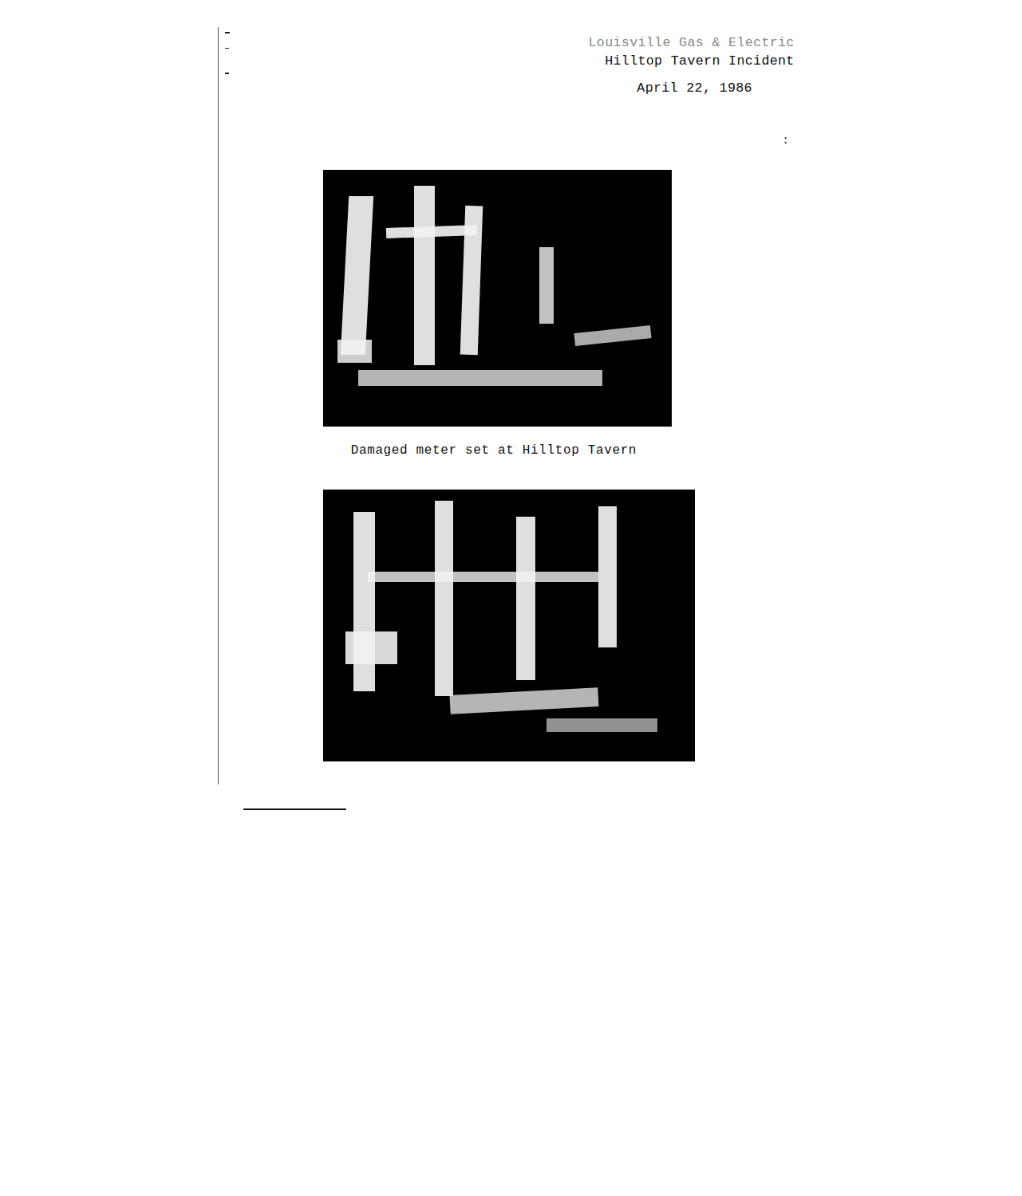Louisville Gas & Electric
Hilltop Tavern Incident
April 22, 1986
:
Damaged meter set at Hilltop Tavern